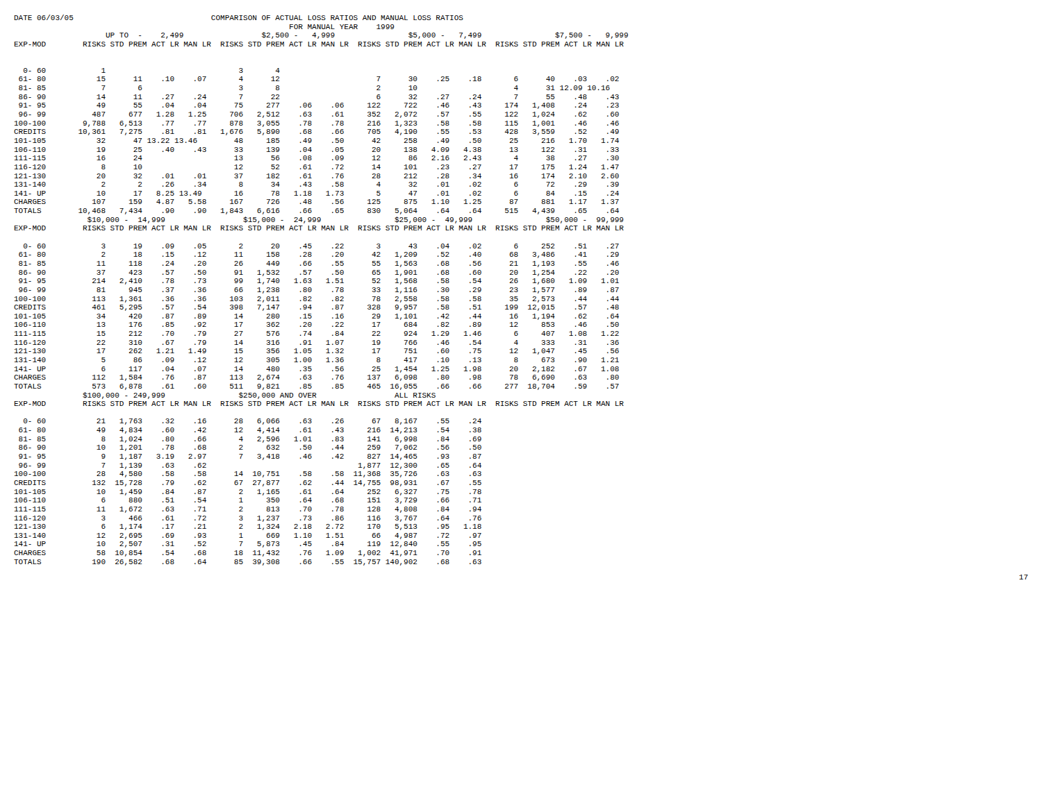DATE 06/03/05                              COMPARISON OF ACTUAL LOSS RATIOS AND MANUAL LOSS RATIOS
                                                            FOR MANUAL YEAR    1999
                    UP TO  -    2,499                 $2,500 -   4,999                $5,000 -   7,499                $7,500 -   9,999
EXP-MOD        RISKS STD PREM ACT LR MAN LR  RISKS STD PREM ACT LR MAN LR  RISKS STD PREM ACT LR MAN LR  RISKS STD PREM ACT LR MAN LR


  0- 60            1                             3       4
 61- 80           15      11    .10    .07       4      12                     7      30    .25    .18       6      40    .03    .02
 81- 85            7       6                     3       8                     2      10                     4      31 12.09 10.16
 86- 90           14      11    .27    .24       7      22                     6      32    .27    .24       7      55    .48    .43
 91- 95           49      55    .04    .04      75     277    .06    .06     122     722    .46    .43     174   1,408    .24    .23
 96- 99          487     677   1.28   1.25     706   2,512    .63    .61     352   2,072    .57    .55     122   1,024    .62    .60
100-100        9,788   6,513    .77    .77     878   3,055    .78    .78     216   1,323    .58    .58     115   1,001    .46    .46
CREDITS       10,361   7,275    .81    .81   1,676   5,890    .68    .66     705   4,190    .55    .53     428   3,559    .52    .49
101-105           32      47 13.22 13.46        48     185    .49    .50      42     258    .49    .50      25     216   1.70   1.74
106-110           19      25    .40    .43      33     139    .04    .05      20     138   4.09   4.38      13     122    .31    .33
111-115           16      24                    13      56    .08    .09      12      86   2.16   2.43       4      38    .27    .30
116-120            8      10                    12      52    .61    .72      14     101    .23    .27      17     175   1.24   1.47
121-130           20      32    .01    .01      37     182    .61    .76      28     212    .28    .34      16     174   2.10   2.60
131-140            2       2    .26    .34       8      34    .43    .58       4      32    .01    .02       6      72    .29    .39
141- UP           10      17   8.25 13.49       16      78   1.18   1.73       5      47    .01    .02       6      84    .15    .24
CHARGES          107     159   4.87   5.58     167     726    .48    .56     125     875   1.10   1.25      87     881   1.17   1.37
TOTALS        10,468   7,434    .90    .90   1,843   6,616    .66    .65     830   5,064    .64    .64     515   4,439    .65    .64
                $10,000 -  14,999                 $15,000 -  24,999                $25,000 -  49,999                $50,000 -  99,999
EXP-MOD        RISKS STD PREM ACT LR MAN LR  RISKS STD PREM ACT LR MAN LR  RISKS STD PREM ACT LR MAN LR  RISKS STD PREM ACT LR MAN LR

  0- 60            3      19    .09    .05       2      20    .45    .22       3      43    .04    .02       6     252    .51    .27
 61- 80            2      18    .15    .12      11     158    .28    .20      42   1,209    .52    .40      68   3,486    .41    .29
 81- 85           11     118    .24    .20      26     449    .66    .55      55   1,563    .68    .56      21   1,193    .55    .46
 86- 90           37     423    .57    .50      91   1,532    .57    .50      65   1,901    .68    .60      20   1,254    .22    .20
 91- 95          214   2,410    .78    .73      99   1,740   1.63   1.51      52   1,568    .58    .54      26   1,680   1.09   1.01
 96- 99           81     945    .37    .36      66   1,238    .80    .78      33   1,116    .30    .29      23   1,577    .89    .87
100-100          113   1,361    .36    .36     103   2,011    .82    .82      78   2,558    .58    .58      35   2,573    .44    .44
CREDITS          461   5,295    .57    .54     398   7,147    .94    .87     328   9,957    .58    .51     199  12,015    .57    .48
101-105           34     420    .87    .89      14     280    .15    .16      29   1,101    .42    .44      16   1,194    .62    .64
106-110           13     176    .85    .92      17     362    .20    .22      17     684    .82    .89      12     853    .46    .50
111-115           15     212    .70    .79      27     576    .74    .84      22     924   1.29   1.46       6     407   1.08   1.22
116-120           22     310    .67    .79      14     316    .91   1.07      19     766    .46    .54       4     333    .31    .36
121-130           17     262   1.21   1.49      15     356   1.05   1.32      17     751    .60    .75      12   1,047    .45    .56
131-140            5      86    .09    .12      12     305   1.00   1.36       8     417    .10    .13       8     673    .90   1.21
141- UP            6     117    .04    .07      14     480    .35    .56      25   1,454   1.25   1.98      20   2,182    .67   1.08
CHARGES          112   1,584    .76    .87     113   2,674    .63    .76     137   6,098    .80    .98      78   6,690    .63    .80
TOTALS           573   6,878    .61    .60     511   9,821    .85    .85     465  16,055    .66    .66     277  18,704    .59    .57
               $100,000 - 249,999                $250,000 AND OVER                 ALL RISKS
EXP-MOD        RISKS STD PREM ACT LR MAN LR  RISKS STD PREM ACT LR MAN LR  RISKS STD PREM ACT LR MAN LR  RISKS STD PREM ACT LR MAN LR

  0- 60           21   1,763    .32    .16      28   6,066    .63    .26      67   8,167    .55    .24
 61- 80           49   4,834    .60    .42      12   4,414    .61    .43     216  14,213    .54    .38
 81- 85            8   1,024    .80    .66       4   2,596   1.01    .83     141   6,998    .84    .69
 86- 90           10   1,201    .78    .68       2     632    .50    .44     259   7,062    .56    .50
 91- 95            9   1,187   3.19   2.97       7   3,418    .46    .42     827  14,465    .93    .87
 96- 99            7   1,139    .63    .62                                 1,877  12,300    .65    .64
100-100           28   4,580    .58    .58      14  10,751    .58    .58  11,368  35,726    .63    .63
CREDITS          132  15,728    .79    .62      67  27,877    .62    .44  14,755  98,931    .67    .55
101-105           10   1,459    .84    .87       2   1,165    .61    .64     252   6,327    .75    .78
106-110            6     880    .51    .54       1     350    .64    .68     151   3,729    .66    .71
111-115           11   1,672    .63    .71       2     813    .70    .78     128   4,808    .84    .94
116-120            3     466    .61    .72       3   1,237    .73    .86     116   3,767    .64    .76
121-130            6   1,174    .17    .21       2   1,324   2.18   2.72     170   5,513    .95   1.18
131-140           12   2,695    .69    .93       1     669   1.10   1.51      66   4,987    .72    .97
141- UP           10   2,507    .31    .52       7   5,873    .45    .84     119  12,840    .55    .95
CHARGES           58  10,854    .54    .68      18  11,432    .76   1.09   1,002  41,971    .70    .91
TOTALS           190  26,582    .68    .64      85  39,308    .66    .55  15,757 140,902    .68    .63
17